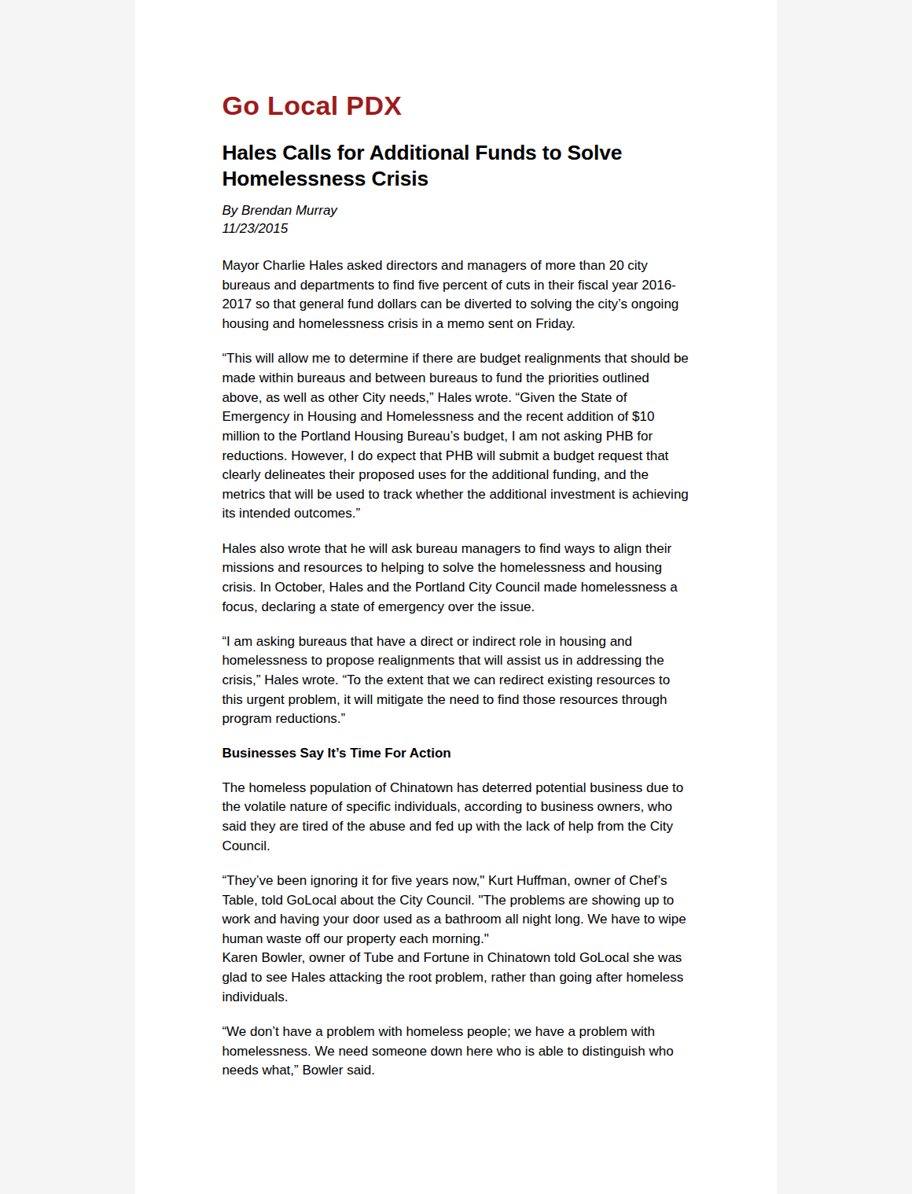Go Local PDX
Hales Calls for Additional Funds to Solve Homelessness Crisis
By Brendan Murray
11/23/2015
Mayor Charlie Hales asked directors and managers of more than 20 city bureaus and departments to find five percent of cuts in their fiscal year 2016-2017 so that general fund dollars can be diverted to solving the city’s ongoing housing and homelessness crisis in a memo sent on Friday.
“This will allow me to determine if there are budget realignments that should be made within bureaus and between bureaus to fund the priorities outlined above, as well as other City needs,” Hales wrote. “Given the State of Emergency in Housing and Homelessness and the recent addition of $10 million to the Portland Housing Bureau’s budget, I am not asking PHB for reductions. However, I do expect that PHB will submit a budget request that clearly delineates their proposed uses for the additional funding, and the metrics that will be used to track whether the additional investment is achieving its intended outcomes.”
Hales also wrote that he will ask bureau managers to find ways to align their missions and resources to helping to solve the homelessness and housing crisis. In October, Hales and the Portland City Council made homelessness a focus, declaring a state of emergency over the issue.
“I am asking bureaus that have a direct or indirect role in housing and homelessness to propose realignments that will assist us in addressing the crisis,” Hales wrote. “To the extent that we can redirect existing resources to this urgent problem, it will mitigate the need to find those resources through program reductions.”
Businesses Say It’s Time For Action
The homeless population of Chinatown has deterred potential business due to the volatile nature of specific individuals, according to business owners, who said they are tired of the abuse and fed up with the lack of help from the City Council.
“They’ve been ignoring it for five years now," Kurt Huffman, owner of Chef’s Table, told GoLocal about the City Council. "The problems are showing up to work and having your door used as a bathroom all night long. We have to wipe human waste off our property each morning."
Karen Bowler, owner of Tube and Fortune in Chinatown told GoLocal she was glad to see Hales attacking the root problem, rather than going after homeless individuals.
“We don’t have a problem with homeless people; we have a problem with homelessness. We need someone down here who is able to distinguish who needs what,” Bowler said.